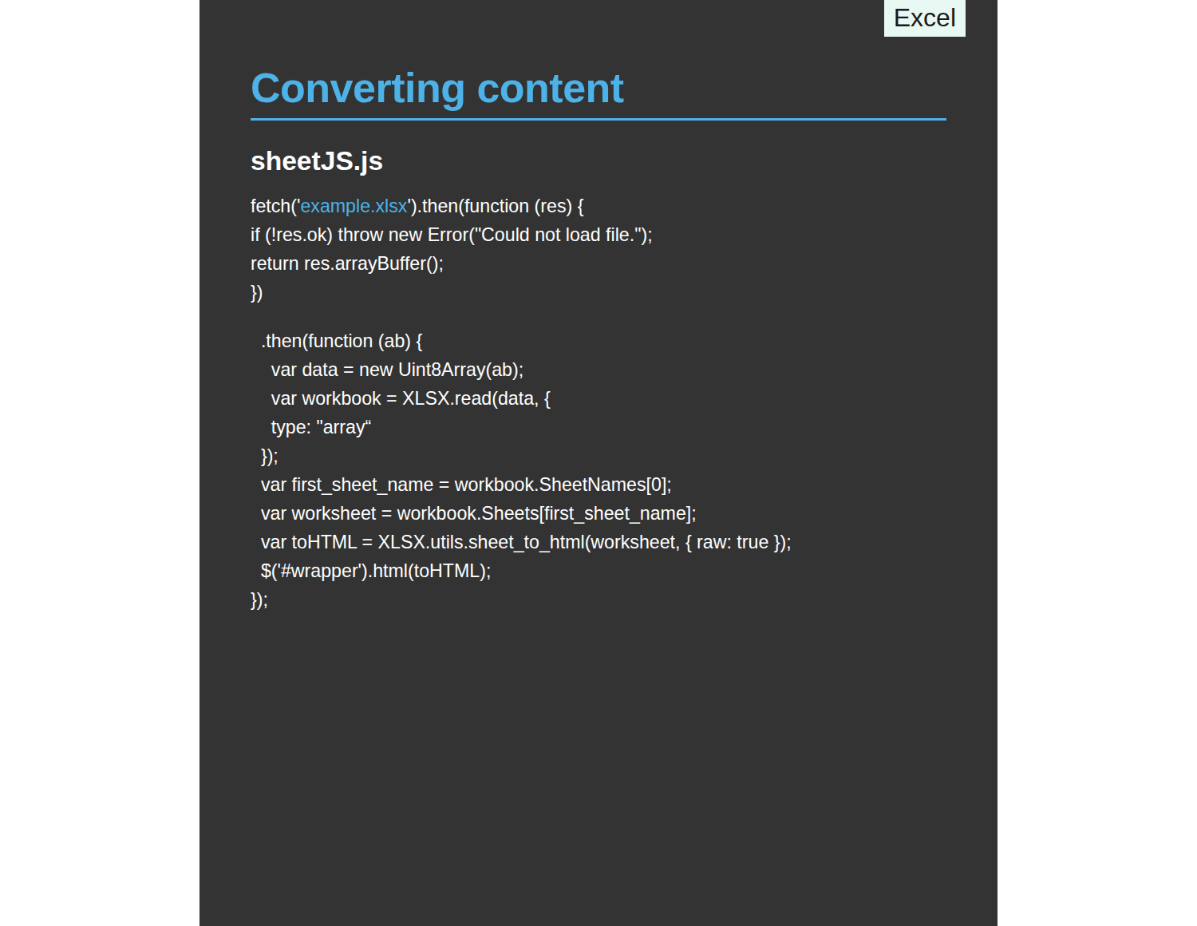Excel
Converting content
sheetJS.js
fetch('example.xlsx').then(function (res) {
if (!res.ok) throw new Error("Could not load file.");
return res.arrayBuffer();
})
  .then(function (ab) {
    var data = new Uint8Array(ab);
    var workbook = XLSX.read(data, {
    type: "array“
  });
  var first_sheet_name = workbook.SheetNames[0];
  var worksheet = workbook.Sheets[first_sheet_name];
  var toHTML = XLSX.utils.sheet_to_html(worksheet, { raw: true });
  $('#wrapper').html(toHTML);
});